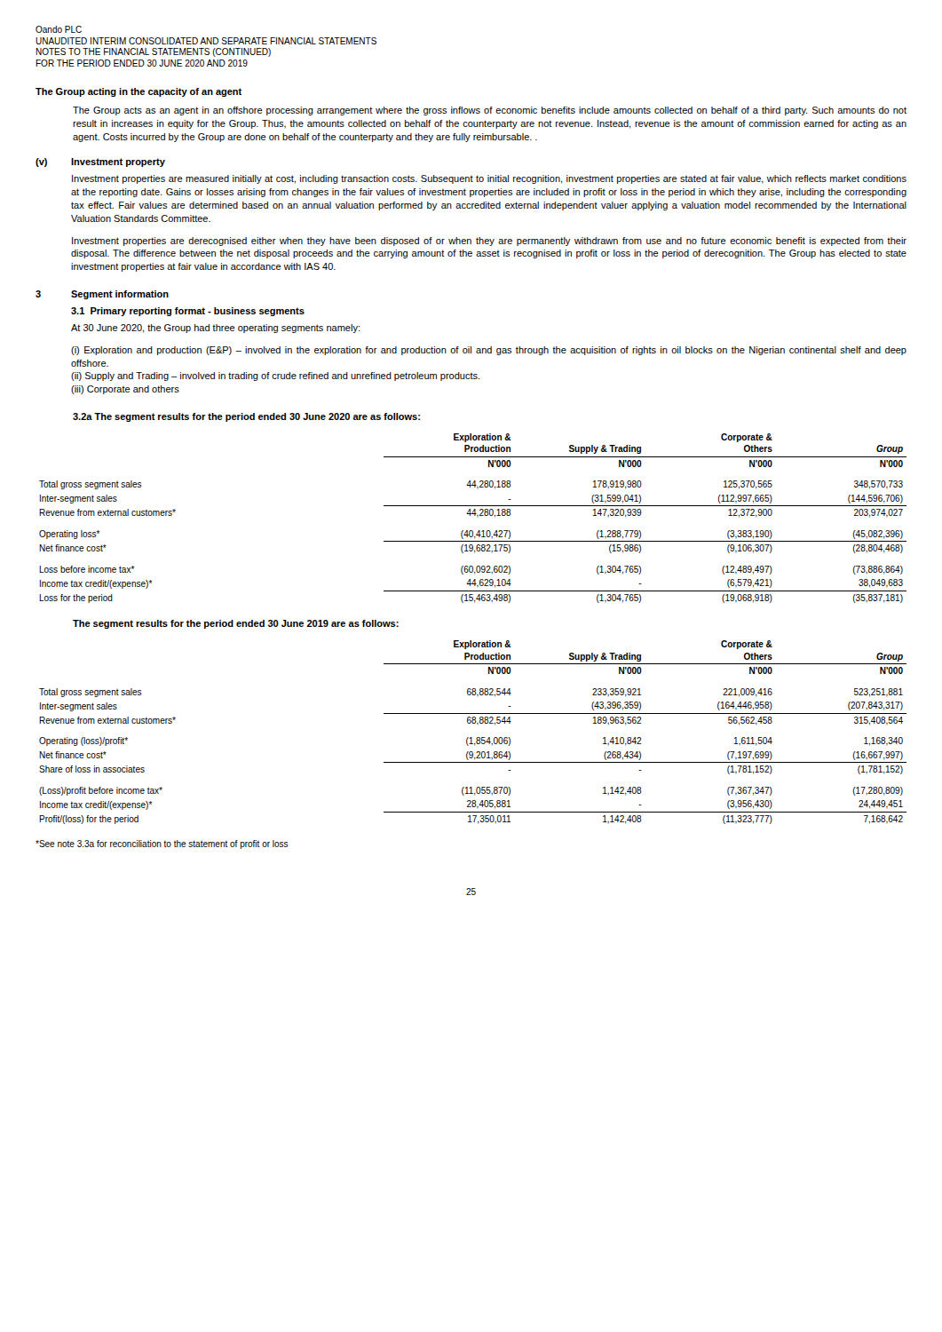Oando PLC
UNAUDITED INTERIM CONSOLIDATED AND SEPARATE FINANCIAL STATEMENTS
NOTES TO THE FINANCIAL STATEMENTS (CONTINUED)
FOR THE PERIOD ENDED 30 JUNE 2020 AND 2019
The Group acting in the capacity of an agent
The Group acts as an agent in an offshore processing arrangement where the gross inflows of economic benefits include amounts collected on behalf of a third party. Such amounts do not result in increases in equity for the Group. Thus, the amounts collected on behalf of the counterparty are not revenue. Instead, revenue is the amount of commission earned for acting as an agent. Costs incurred by the Group are done on behalf of the counterparty and they are fully reimbursable. .
(v)
Investment property
Investment properties are measured initially at cost, including transaction costs. Subsequent to initial recognition, investment properties are stated at fair value, which reflects market conditions at the reporting date. Gains or losses arising from changes in the fair values of investment properties are included in profit or loss in the period in which they arise, including the corresponding tax effect. Fair values are determined based on an annual valuation performed by an accredited external independent valuer applying a valuation model recommended by the International Valuation Standards Committee.
Investment properties are derecognised either when they have been disposed of or when they are permanently withdrawn from use and no future economic benefit is expected from their disposal. The difference between the net disposal proceeds and the carrying amount of the asset is recognised in profit or loss in the period of derecognition. The Group has elected to state investment properties at fair value in accordance with IAS 40.
3
Segment information
3.1 Primary reporting format - business segments
At 30 June 2020, the Group had three operating segments namely:
(i) Exploration and production (E&P) – involved in the exploration for and production of oil and gas through the acquisition of rights in oil blocks on the Nigerian continental shelf and deep offshore.
(ii) Supply and Trading – involved in trading of crude refined and unrefined petroleum products.
(iii) Corporate and others
3.2a The segment results for the period ended 30 June 2020 are as follows:
| | Exploration & Production | Supply & Trading | Corporate & Others | Group |
| --- | --- | --- | --- | --- |
| | N'000 | N'000 | N'000 | N'000 |
| Total gross segment sales | 44,280,188 | 178,919,980 | 125,370,565 | 348,570,733 |
| Inter-segment sales | - | (31,599,041) | (112,997,665) | (144,596,706) |
| Revenue from external customers* | 44,280,188 | 147,320,939 | 12,372,900 | 203,974,027 |
| Operating loss* | (40,410,427) | (1,288,779) | (3,383,190) | (45,082,396) |
| Net finance cost* | (19,682,175) | (15,986) | (9,106,307) | (28,804,468) |
| Loss before income tax* | (60,092,602) | (1,304,765) | (12,489,497) | (73,886,864) |
| Income tax credit/(expense)* | 44,629,104 | - | (6,579,421) | 38,049,683 |
| Loss for the period | (15,463,498) | (1,304,765) | (19,068,918) | (35,837,181) |
The segment results for the period ended 30 June 2019 are as follows:
| | Exploration & Production | Supply & Trading | Corporate & Others | Group |
| --- | --- | --- | --- | --- |
| | N'000 | N'000 | N'000 | N'000 |
| Total gross segment sales | 68,882,544 | 233,359,921 | 221,009,416 | 523,251,881 |
| Inter-segment sales | - | (43,396,359) | (164,446,958) | (207,843,317) |
| Revenue from external customers* | 68,882,544 | 189,963,562 | 56,562,458 | 315,408,564 |
| Operating (loss)/profit* | (1,854,006) | 1,410,842 | 1,611,504 | 1,168,340 |
| Net finance cost* | (9,201,864) | (268,434) | (7,197,699) | (16,667,997) |
| Share of loss in associates | - | - | (1,781,152) | (1,781,152) |
| (Loss)/profit before income tax* | (11,055,870) | 1,142,408 | (7,367,347) | (17,280,809) |
| Income tax credit/(expense)* | 28,405,881 | - | (3,956,430) | 24,449,451 |
| Profit/(loss) for the period | 17,350,011 | 1,142,408 | (11,323,777) | 7,168,642 |
*See note 3.3a for reconciliation to the statement of profit or loss
25